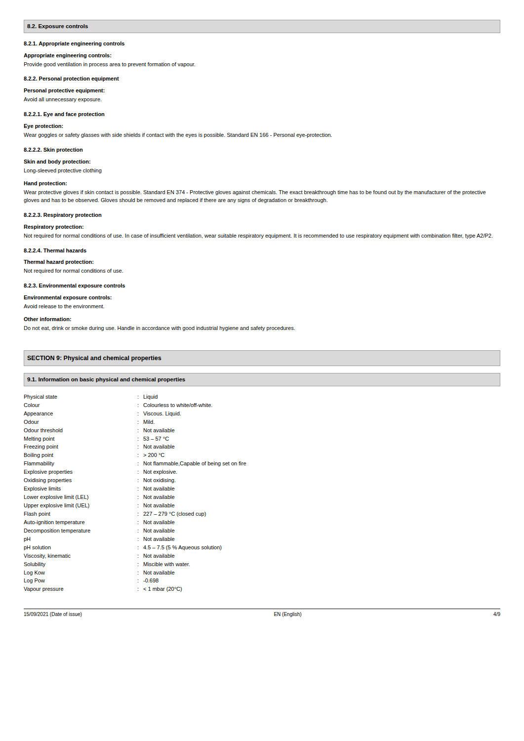8.2. Exposure controls
8.2.1. Appropriate engineering controls
Appropriate engineering controls:
Provide good ventilation in process area to prevent formation of vapour.
8.2.2. Personal protection equipment
Personal protective equipment:
Avoid all unnecessary exposure.
8.2.2.1. Eye and face protection
Eye protection:
Wear goggles or safety glasses with side shields if contact with the eyes is possible. Standard EN 166 - Personal eye-protection.
8.2.2.2. Skin protection
Skin and body protection:
Long-sleeved protective clothing
Hand protection:
Wear protective gloves if skin contact is possible. Standard EN 374 - Protective gloves against chemicals. The exact breakthrough time has to be found out by the manufacturer of the protective gloves and has to be observed. Gloves should be removed and replaced if there are any signs of degradation or breakthrough.
8.2.2.3. Respiratory protection
Respiratory protection:
Not required for normal conditions of use. In case of insufficient ventilation, wear suitable respiratory equipment. It is recommended to use respiratory equipment with combination filter, type A2/P2.
8.2.2.4. Thermal hazards
Thermal hazard protection:
Not required for normal conditions of use.
8.2.3. Environmental exposure controls
Environmental exposure controls:
Avoid release to the environment.
Other information:
Do not eat, drink or smoke during use. Handle in accordance with good industrial hygiene and safety procedures.
SECTION 9: Physical and chemical properties
9.1. Information on basic physical and chemical properties
| Physical state | : | Liquid |
| Colour | : | Colourless to white/off-white. |
| Appearance | : | Viscous. Liquid. |
| Odour | : | Mild. |
| Odour threshold | : | Not available |
| Melting point | : | 53 – 57 °C |
| Freezing point | : | Not available |
| Boiling point | : | > 200 °C |
| Flammability | : | Not flammable,Capable of being set on fire |
| Explosive properties | : | Not explosive. |
| Oxidising properties | : | Not oxidising. |
| Explosive limits | : | Not available |
| Lower explosive limit (LEL) | : | Not available |
| Upper explosive limit (UEL) | : | Not available |
| Flash point | : | 227 – 279 °C (closed cup) |
| Auto-ignition temperature | : | Not available |
| Decomposition temperature | : | Not available |
| pH | : | Not available |
| pH solution | : | 4.5 – 7.5 (5 % Aqueous solution) |
| Viscosity, kinematic | : | Not available |
| Solubility | : | Miscible with water. |
| Log Kow | : | Not available |
| Log Pow | : | -0.698 |
| Vapour pressure | : | < 1 mbar (20°C) |
15/09/2021 (Date of issue) EN (English) 4/9